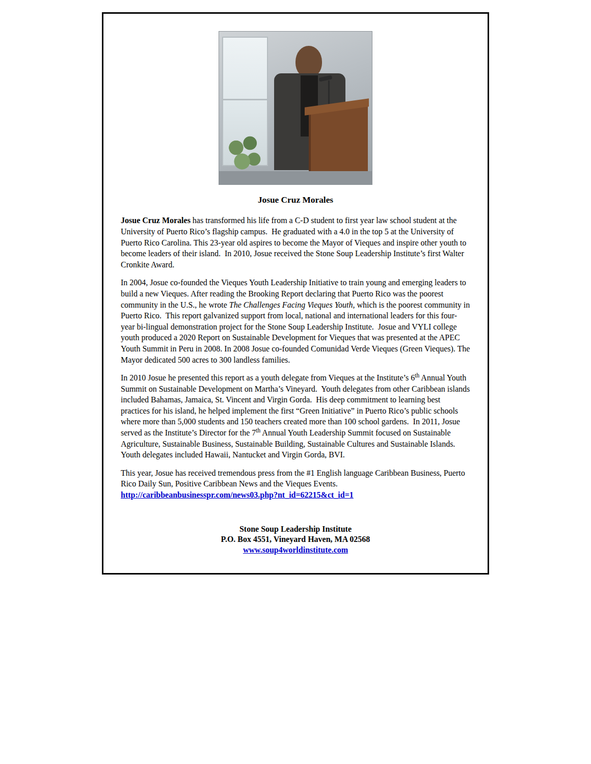Josue Cruz Morales
Josue Cruz Morales has transformed his life from a C-D student to first year law school student at the University of Puerto Rico’s flagship campus. He graduated with a 4.0 in the top 5 at the University of Puerto Rico Carolina. This 23-year old aspires to become the Mayor of Vieques and inspire other youth to become leaders of their island. In 2010, Josue received the Stone Soup Leadership Institute’s first Walter Cronkite Award.
In 2004, Josue co-founded the Vieques Youth Leadership Initiative to train young and emerging leaders to build a new Vieques. After reading the Brooking Report declaring that Puerto Rico was the poorest community in the U.S., he wrote The Challenges Facing Vieques Youth, which is the poorest community in Puerto Rico. This report galvanized support from local, national and international leaders for this four-year bi-lingual demonstration project for the Stone Soup Leadership Institute. Josue and VYLI college youth produced a 2020 Report on Sustainable Development for Vieques that was presented at the APEC Youth Summit in Peru in 2008. In 2008 Josue co-founded Comunidad Verde Vieques (Green Vieques). The Mayor dedicated 500 acres to 300 landless families.
In 2010 Josue he presented this report as a youth delegate from Vieques at the Institute’s 6th Annual Youth Summit on Sustainable Development on Martha’s Vineyard. Youth delegates from other Caribbean islands included Bahamas, Jamaica, St. Vincent and Virgin Gorda. His deep commitment to learning best practices for his island, he helped implement the first “Green Initiative” in Puerto Rico’s public schools where more than 5,000 students and 150 teachers created more than 100 school gardens. In 2011, Josue served as the Institute’s Director for the 7th Annual Youth Leadership Summit focused on Sustainable Agriculture, Sustainable Business, Sustainable Building, Sustainable Cultures and Sustainable Islands. Youth delegates included Hawaii, Nantucket and Virgin Gorda, BVI.
This year, Josue has received tremendous press from the #1 English language Caribbean Business, Puerto Rico Daily Sun, Positive Caribbean News and the Vieques Events.
http://caribbeanbusinesspr.com/news03.php?nt_id=62215&ct_id=1
Stone Soup Leadership Institute
P.O. Box 4551, Vineyard Haven, MA 02568
www.soup4worldinstitute.com